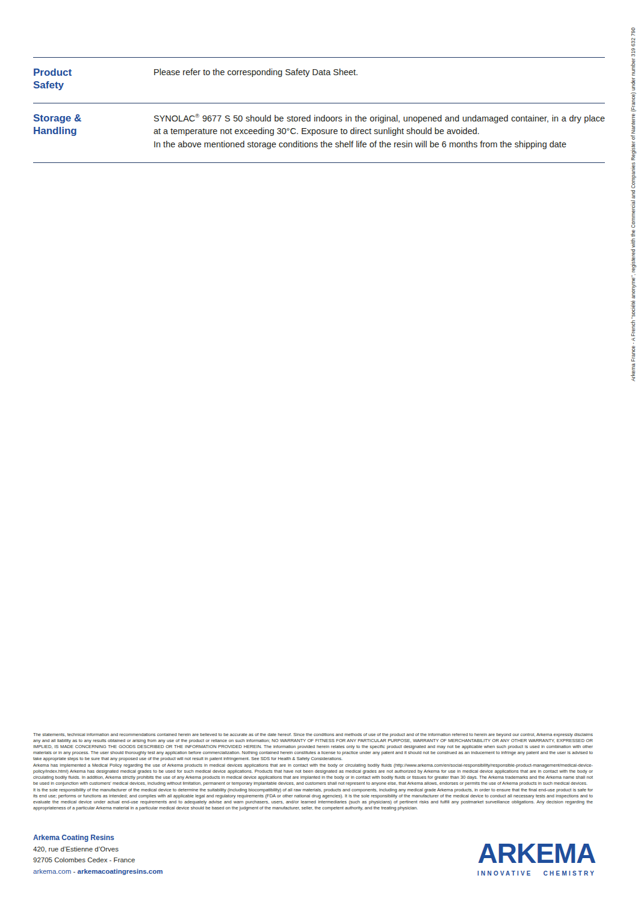| Product Safety | Please refer to the corresponding Safety Data Sheet. |
| Storage & Handling | SYNOLAC ® 9677 S 50 should be stored indoors in the original, unopened and undamaged container, in a dry place at a temperature not exceeding 30°C. Exposure to direct sunlight should be avoided. In the above mentioned storage conditions the shelf life of the resin will be 6 months from the shipping date |
Arkema France - A French "société anonyme", registered with the Commercial and Companies Register of Nanterre (France) under number 319 632 790 – 07/2018
The statements, technical information and recommendations contained herein are believed to be accurate as of the date hereof. Since the conditions and methods of use of the product and of the information referred to herein are beyond our control, Arkema expressly disclaims any and all liability as to any results obtained or arising from any use of the product or reliance on such information; NO WARRANTY OF FITNESS FOR ANY PARTICULAR PURPOSE, WARRANTY OF MERCHANTABILITY OR ANY OTHER WARRANTY, EXPRESSED OR IMPLIED, IS MADE CONCERNING THE GOODS DESCRIBED OR THE INFORMATION PROVIDED HEREIN. The information provided herein relates only to the specific product designated and may not be applicable when such product is used in combination with other materials or in any process. The user should thoroughly test any application before commercialization. Nothing contained herein constitutes a license to practice under any patent and it should not be construed as an inducement to infringe any patent and the user is advised to take appropriate steps to be sure that any proposed use of the product will not result in patent infringement. See SDS for Health & Safety Considerations.
Arkema has implemented a Medical Policy regarding the use of Arkema products in medical devices applications that are in contact with the body or circulating bodily fluids (http://www.arkema.com/en/social-responsibility/responsible-product-management/medical-device-policy/index.html) Arkema has designated medical grades to be used for such medical device applications. Products that have not been designated as medical grades are not authorized by Arkema for use in medical device applications that are in contact with the body or circulating bodily fluids. In addition, Arkema strictly prohibits the use of any Arkema products in medical device applications that are implanted in the body or in contact with bodily fluids or tissues for greater than 30 days. The Arkema trademarks and the Arkema name shall not be used in conjunction with customers' medical devices, including without limitation, permanent or temporary implantable devices, and customers shall not represent to anyone else, that Arkema allows, endorses or permits the use of Arkema products in such medical devices.
It is the sole responsibility of the manufacturer of the medical device to determine the suitability (including biocompatibility) of all raw materials, products and components, including any medical grade Arkema products, in order to ensure that the final end-use product is safe for its end use; performs or functions as intended; and complies with all applicable legal and regulatory requirements (FDA or other national drug agencies). It is the sole responsibility of the manufacturer of the medical device to conduct all necessary tests and inspections and to evaluate the medical device under actual end-use requirements and to adequately advise and warn purchasers, users, and/or learned intermediaries (such as physicians) of pertinent risks and fulfill any postmarket surveillance obligations. Any decision regarding the appropriateness of a particular Arkema material in a particular medical device should be based on the judgment of the manufacturer, seller, the competent authority, and the treating physician.
Arkema Coating Resins
420, rue d’Estienne d’Orves
92705 Colombes Cedex - France
arkema.com - arkemacoatingresins.com
ARKEMA
INNOVATIVE CHEMISTRY